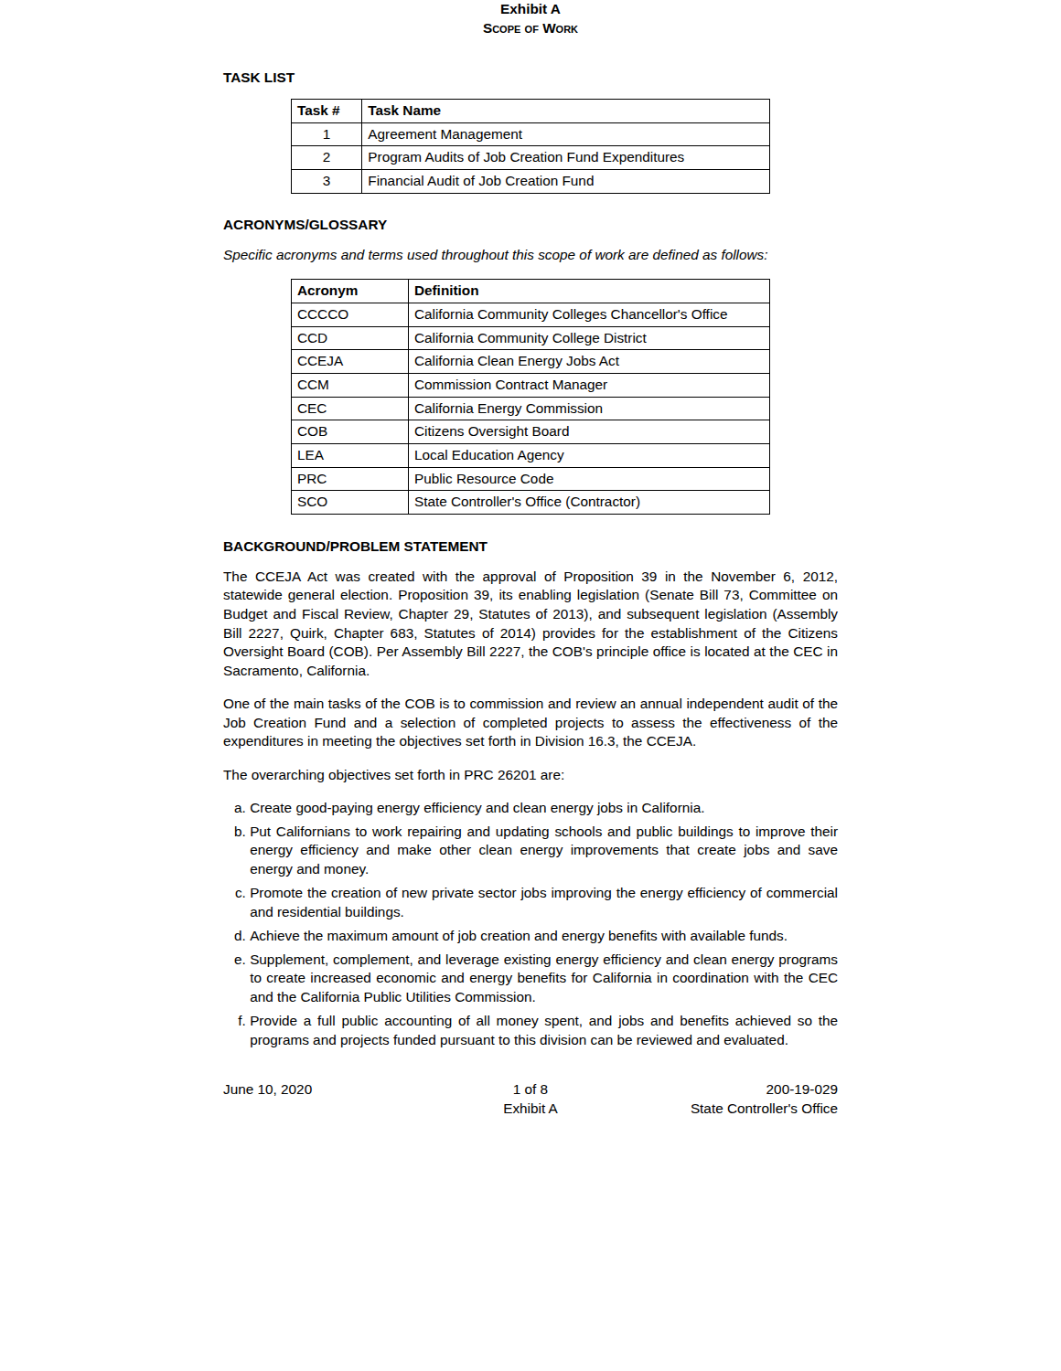Exhibit A
Scope of Work
TASK LIST
| Task # | Task Name |
| --- | --- |
| 1 | Agreement Management |
| 2 | Program Audits of Job Creation Fund Expenditures |
| 3 | Financial Audit of Job Creation Fund |
ACRONYMS/GLOSSARY
Specific acronyms and terms used throughout this scope of work are defined as follows:
| Acronym | Definition |
| --- | --- |
| CCCCO | California Community Colleges Chancellor's Office |
| CCD | California Community College District |
| CCEJA | California Clean Energy Jobs Act |
| CCM | Commission Contract Manager |
| CEC | California Energy Commission |
| COB | Citizens Oversight Board |
| LEA | Local Education Agency |
| PRC | Public Resource Code |
| SCO | State Controller's Office (Contractor) |
BACKGROUND/PROBLEM STATEMENT
The CCEJA Act was created with the approval of Proposition 39 in the November 6, 2012, statewide general election. Proposition 39, its enabling legislation (Senate Bill 73, Committee on Budget and Fiscal Review, Chapter 29, Statutes of 2013), and subsequent legislation (Assembly Bill 2227, Quirk, Chapter 683, Statutes of 2014) provides for the establishment of the Citizens Oversight Board (COB). Per Assembly Bill 2227, the COB's principle office is located at the CEC in Sacramento, California.
One of the main tasks of the COB is to commission and review an annual independent audit of the Job Creation Fund and a selection of completed projects to assess the effectiveness of the expenditures in meeting the objectives set forth in Division 16.3, the CCEJA.
The overarching objectives set forth in PRC 26201 are:
Create good-paying energy efficiency and clean energy jobs in California.
Put Californians to work repairing and updating schools and public buildings to improve their energy efficiency and make other clean energy improvements that create jobs and save energy and money.
Promote the creation of new private sector jobs improving the energy efficiency of commercial and residential buildings.
Achieve the maximum amount of job creation and energy benefits with available funds.
Supplement, complement, and leverage existing energy efficiency and clean energy programs to create increased economic and energy benefits for California in coordination with the CEC and the California Public Utilities Commission.
Provide a full public accounting of all money spent, and jobs and benefits achieved so the programs and projects funded pursuant to this division can be reviewed and evaluated.
| June 10, 2020 | 1 of 8 Exhibit A | 200-19-029 State Controller's Office |